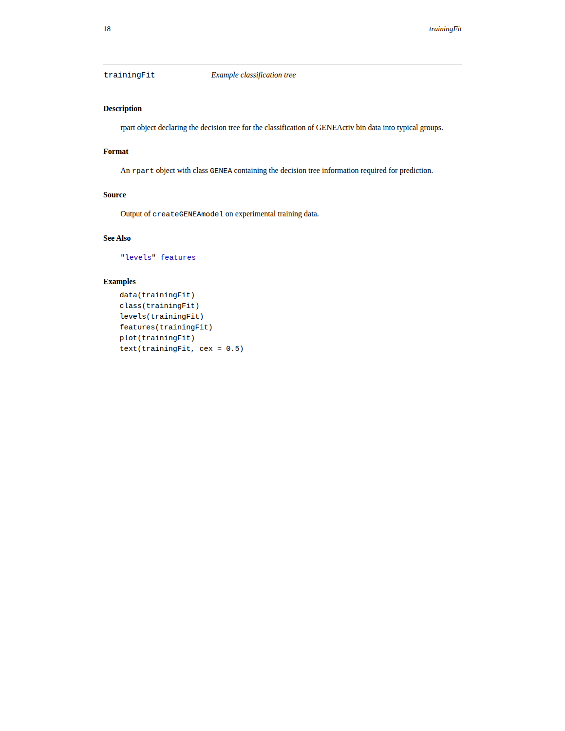18 trainingFit
| trainingFit | Example classification tree |
Description
rpart object declaring the decision tree for the classification of GENEActiv bin data into typical groups.
Format
An rpart object with class GENEA containing the decision tree information required for prediction.
Source
Output of createGENEAmodel on experimental training data.
See Also
"levels" features
Examples
data(trainingFit)
class(trainingFit)
levels(trainingFit)
features(trainingFit)
plot(trainingFit)
text(trainingFit, cex = 0.5)